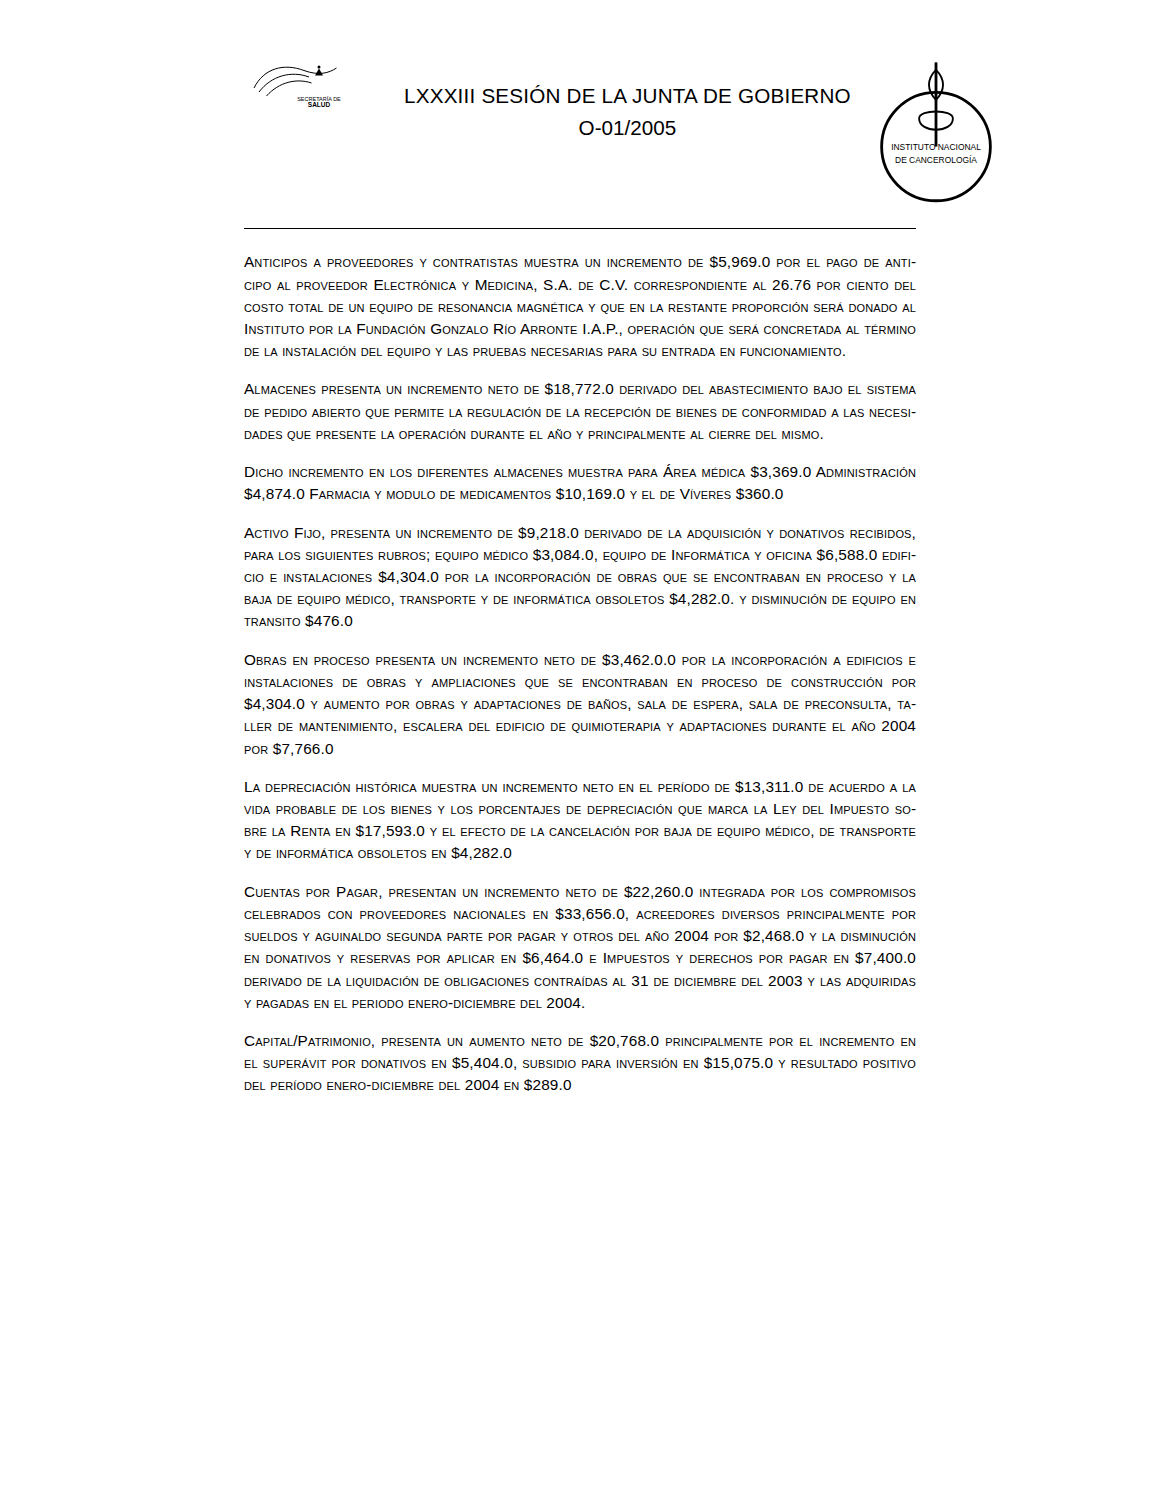LXXXIII SESIÓN DE LA JUNTA DE GOBIERNO
O-01/2005
Anticipos a proveedores y contratistas muestra un incremento de $5,969.0 por el pago de anticipo al proveedor Electrónica y Medicina, S.A. de C.V. correspondiente al 26.76 por ciento del costo total de un equipo de resonancia magnética y que en la restante proporción será donado al Instituto por la Fundación Gonzalo Río Arronte I.A.P., operación que será concretada al término de la instalación del equipo y las pruebas necesarias para su entrada en funcionamiento.
Almacenes presenta un incremento neto de $18,772.0 derivado del abastecimiento bajo el sistema de pedido abierto que permite la regulación de la recepción de bienes de conformidad a las necesidades que presente la operación durante el año y principalmente al cierre del mismo.
Dicho incremento en los diferentes almacenes muestra para Área médica $3,369.0 Administración $4,874.0 Farmacia y modulo de medicamentos $10,169.0 y el de Víveres $360.0
Activo Fijo, presenta un incremento de $9,218.0 derivado de la adquisición y donativos recibidos, para los siguientes rubros; equipo médico $3,084.0, equipo de Informática y oficina $6,588.0 edificio e instalaciones $4,304.0 por la incorporación de obras que se encontraban en proceso y la baja de equipo médico, transporte y de informática obsoletos $4,282.0. y disminución de equipo en transito $476.0
Obras en proceso presenta un incremento neto de $3,462.0.0 por la incorporación a edificios e instalaciones de obras y ampliaciones que se encontraban en proceso de construcción por $4,304.0 y aumento por obras y adaptaciones de baños, sala de espera, sala de preconsulta, taller de mantenimiento, escalera del edificio de quimioterapia y adaptaciones durante el año 2004 por $7,766.0
La depreciación histórica muestra un incremento neto en el período de $13,311.0 de acuerdo a la vida probable de los bienes y los porcentajes de depreciación que marca la Ley del Impuesto sobre la Renta en $17,593.0 y el efecto de la cancelación por baja de equipo médico, de transporte y de informática obsoletos en $4,282.0
Cuentas por Pagar, presentan un incremento neto de $22,260.0 integrada por los compromisos celebrados con proveedores nacionales en $33,656.0, acreedores diversos principalmente por sueldos y aguinaldo segunda parte por pagar y otros del año 2004 por $2,468.0 y la disminución en donativos y reservas por aplicar en $6,464.0 e Impuestos y derechos por pagar en $7,400.0 derivado de la liquidación de obligaciones contraídas al 31 de diciembre del 2003 y las adquiridas y pagadas en el periodo enero-diciembre del 2004.
Capital/Patrimonio, presenta un aumento neto de $20,768.0 principalmente por el incremento en el superávit por donativos en $5,404.0, subsidio para inversión en $15,075.0 y resultado positivo del período enero-diciembre del 2004 en $289.0